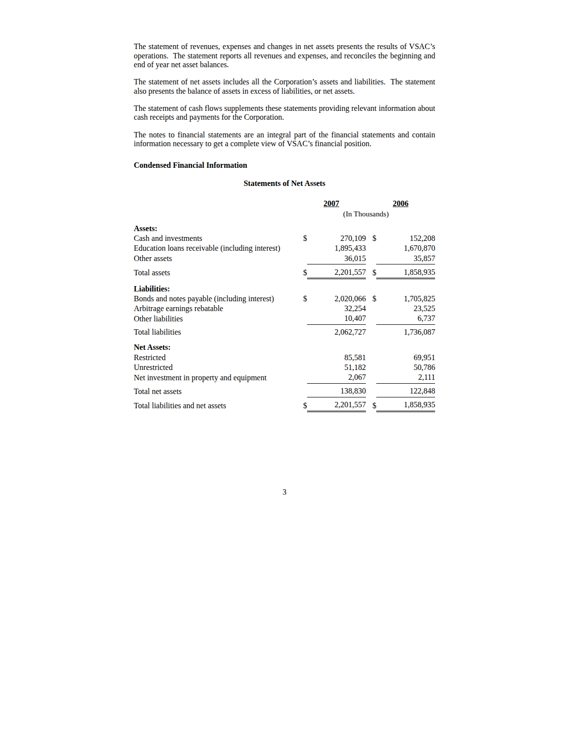The statement of revenues, expenses and changes in net assets presents the results of VSAC’s operations. The statement reports all revenues and expenses, and reconciles the beginning and end of year net asset balances.
The statement of net assets includes all the Corporation’s assets and liabilities. The statement also presents the balance of assets in excess of liabilities, or net assets.
The statement of cash flows supplements these statements providing relevant information about cash receipts and payments for the Corporation.
The notes to financial statements are an integral part of the financial statements and contain information necessary to get a complete view of VSAC’s financial position.
Condensed Financial Information
Statements of Net Assets
| | | 2007 | 2006 |
| | | (In Thousands) |
| Assets: | | | | | |
| Cash and investments | | $ | 270,109 | $ | 152,208 |
| Education loans receivable (including interest) | | | 1,895,433 | | 1,670,870 |
| Other assets | | | 36,015 | | 35,857 |
| Total assets | | $ | 2,201,557 | $ | 1,858,935 |
| Liabilities: | | | | | |
| Bonds and notes payable (including interest) | | $ | 2,020,066 | $ | 1,705,825 |
| Arbitrage earnings rebatable | | | 32,254 | | 23,525 |
| Other liabilities | | | 10,407 | | 6,737 |
| Total liabilities | | | 2,062,727 | | 1,736,087 |
| Net Assets: | | | | | |
| Restricted | | | 85,581 | | 69,951 |
| Unrestricted | | | 51,182 | | 50,786 |
| Net investment in property and equipment | | | 2,067 | | 2,111 |
| Total net assets | | | 138,830 | | 122,848 |
| Total liabilities and net assets | | $ | 2,201,557 | $ | 1,858,935 |
3